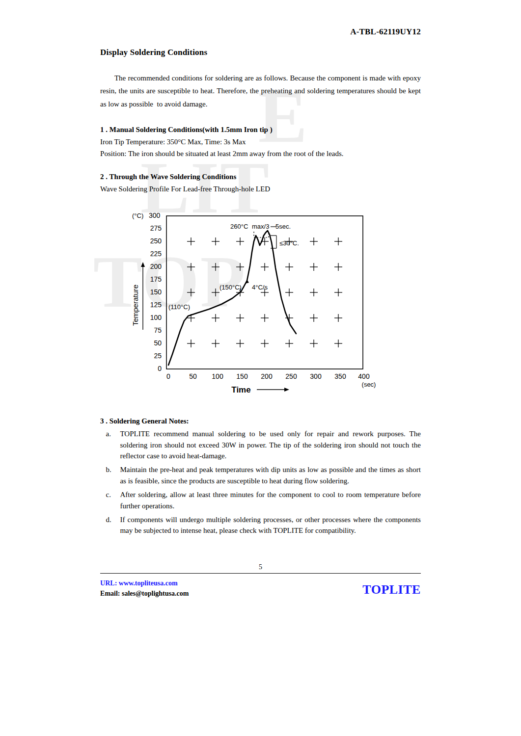E LIT TOP
A-TBL-62119UY12
Display Soldering Conditions
The recommended conditions for soldering are as follows. Because the component is made with epoxy resin, the units are susceptible to heat. Therefore, the preheating and soldering temperatures should be kept as low as possible to avoid damage.
1 . Manual Soldering Conditions(with 1.5mm Iron tip )
Iron Tip Temperature: 350°C Max, Time: 3s Max
Position: The iron should be situated at least 2mm away from the root of the leads.
2 . Through the Wave Soldering Conditions
Wave Soldering Profile For Lead-free Through-hole LED
(°C) 300 275 250 225 200 175 150 125 100 75 50 25 0 Temperature 260°C max/3 5sec. ≤30°C. (150°C) 4°C/s (110°C) 0 50 100 150 200 250 300 350 400 (sec) Time
3 . Soldering General Notes:
a. TOPLITE recommend manual soldering to be used only for repair and rework purposes. The soldering iron should not exceed 30W in power. The tip of the soldering iron should not touch the reflector case to avoid heat-damage.
b. Maintain the pre-heat and peak temperatures with dip units as low as possible and the times as short as is feasible, since the products are susceptible to heat during flow soldering.
c. After soldering, allow at least three minutes for the component to cool to room temperature before further operations.
d. If components will undergo multiple soldering processes, or other processes where the components may be subjected to intense heat, please check with TOPLITE for compatibility.
5
URL: www.topliteusa.com
Email: sales@toplightusa.com
TOPLITE